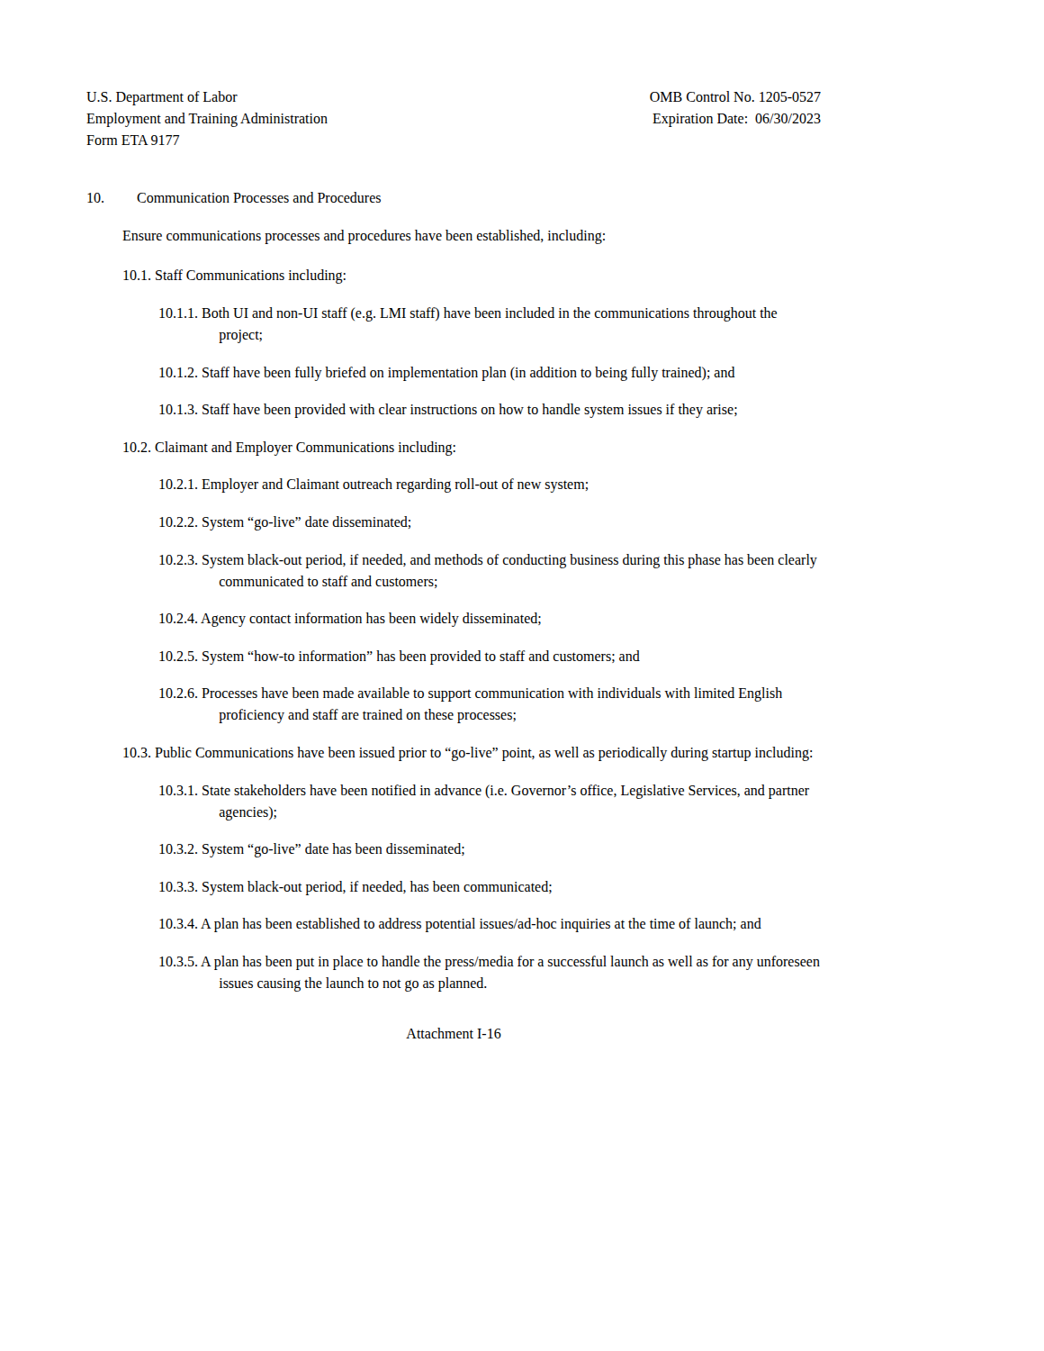U.S. Department of Labor
OMB Control No. 1205-0527
Employment and Training Administration
Expiration Date: 06/30/2023
Form ETA 9177
10. Communication Processes and Procedures
Ensure communications processes and procedures have been established, including:
10.1. Staff Communications including:
10.1.1. Both UI and non-UI staff (e.g. LMI staff) have been included in the communications throughout the project;
10.1.2. Staff have been fully briefed on implementation plan (in addition to being fully trained); and
10.1.3. Staff have been provided with clear instructions on how to handle system issues if they arise;
10.2. Claimant and Employer Communications including:
10.2.1. Employer and Claimant outreach regarding roll-out of new system;
10.2.2. System “go-live” date disseminated;
10.2.3. System black-out period, if needed, and methods of conducting business during this phase has been clearly communicated to staff and customers;
10.2.4. Agency contact information has been widely disseminated;
10.2.5. System “how-to information” has been provided to staff and customers; and
10.2.6. Processes have been made available to support communication with individuals with limited English proficiency and staff are trained on these processes;
10.3. Public Communications have been issued prior to “go-live” point, as well as periodically during startup including:
10.3.1. State stakeholders have been notified in advance (i.e. Governor’s office, Legislative Services, and partner agencies);
10.3.2. System “go-live” date has been disseminated;
10.3.3. System black-out period, if needed, has been communicated;
10.3.4. A plan has been established to address potential issues/ad-hoc inquiries at the time of launch; and
10.3.5. A plan has been put in place to handle the press/media for a successful launch as well as for any unforeseen issues causing the launch to not go as planned.
Attachment I-16